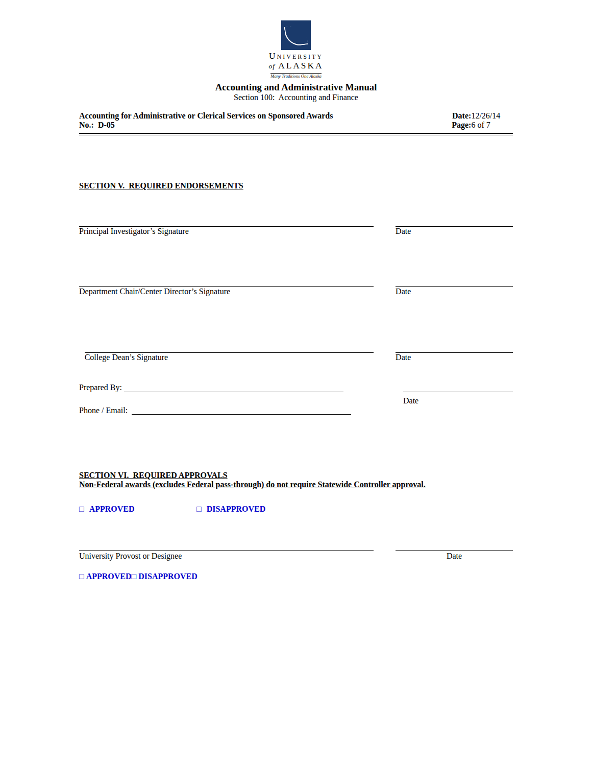University
of ALASKA
Many Traditions One Alaska
Accounting and Administrative Manual
Section 100: Accounting and Finance
| Accounting for Administrative or Clerical Services on Sponsored Awards | Date: | 12/26/14 |
| No.: D-05 | Page: | 6 of 7 |
SECTION V. REQUIRED ENDORSEMENTS
| Principal Investigator’s Signature | | Date |
| Department Chair/Center Director’s Signature | | Date |
| | College Dean’s Signature | | Date |
| Prepared By: | |
| | Date |
| Phone / Email: | |
SECTION VI. REQUIRED APPROVALS
Non-Federal awards (excludes Federal pass-through) do not require Statewide Controller approval.
□ APPROVED□ DISAPPROVED
| University Provost or Designee | | Date |
□ APPROVED□ DISAPPROVED